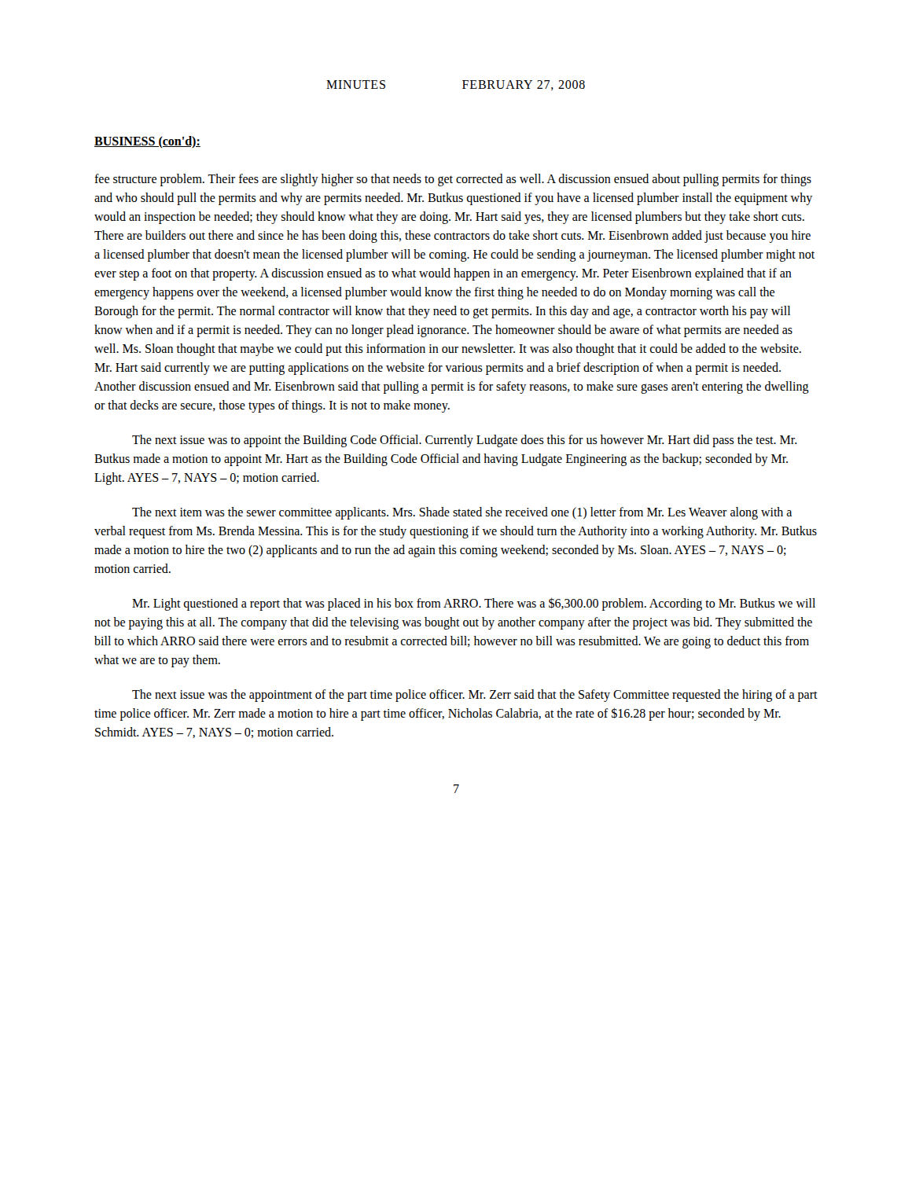MINUTES FEBRUARY 27, 2008
BUSINESS (con'd):
fee structure problem. Their fees are slightly higher so that needs to get corrected as well. A discussion ensued about pulling permits for things and who should pull the permits and why are permits needed. Mr. Butkus questioned if you have a licensed plumber install the equipment why would an inspection be needed; they should know what they are doing. Mr. Hart said yes, they are licensed plumbers but they take short cuts. There are builders out there and since he has been doing this, these contractors do take short cuts. Mr. Eisenbrown added just because you hire a licensed plumber that doesn't mean the licensed plumber will be coming. He could be sending a journeyman. The licensed plumber might not ever step a foot on that property. A discussion ensued as to what would happen in an emergency. Mr. Peter Eisenbrown explained that if an emergency happens over the weekend, a licensed plumber would know the first thing he needed to do on Monday morning was call the Borough for the permit. The normal contractor will know that they need to get permits. In this day and age, a contractor worth his pay will know when and if a permit is needed. They can no longer plead ignorance. The homeowner should be aware of what permits are needed as well. Ms. Sloan thought that maybe we could put this information in our newsletter. It was also thought that it could be added to the website. Mr. Hart said currently we are putting applications on the website for various permits and a brief description of when a permit is needed. Another discussion ensued and Mr. Eisenbrown said that pulling a permit is for safety reasons, to make sure gases aren't entering the dwelling or that decks are secure, those types of things. It is not to make money.
The next issue was to appoint the Building Code Official. Currently Ludgate does this for us however Mr. Hart did pass the test. Mr. Butkus made a motion to appoint Mr. Hart as the Building Code Official and having Ludgate Engineering as the backup; seconded by Mr. Light. AYES – 7, NAYS – 0; motion carried.
The next item was the sewer committee applicants. Mrs. Shade stated she received one (1) letter from Mr. Les Weaver along with a verbal request from Ms. Brenda Messina. This is for the study questioning if we should turn the Authority into a working Authority. Mr. Butkus made a motion to hire the two (2) applicants and to run the ad again this coming weekend; seconded by Ms. Sloan. AYES – 7, NAYS – 0; motion carried.
Mr. Light questioned a report that was placed in his box from ARRO. There was a $6,300.00 problem. According to Mr. Butkus we will not be paying this at all. The company that did the televising was bought out by another company after the project was bid. They submitted the bill to which ARRO said there were errors and to resubmit a corrected bill; however no bill was resubmitted. We are going to deduct this from what we are to pay them.
The next issue was the appointment of the part time police officer. Mr. Zerr said that the Safety Committee requested the hiring of a part time police officer. Mr. Zerr made a motion to hire a part time officer, Nicholas Calabria, at the rate of $16.28 per hour; seconded by Mr. Schmidt. AYES – 7, NAYS – 0; motion carried.
7